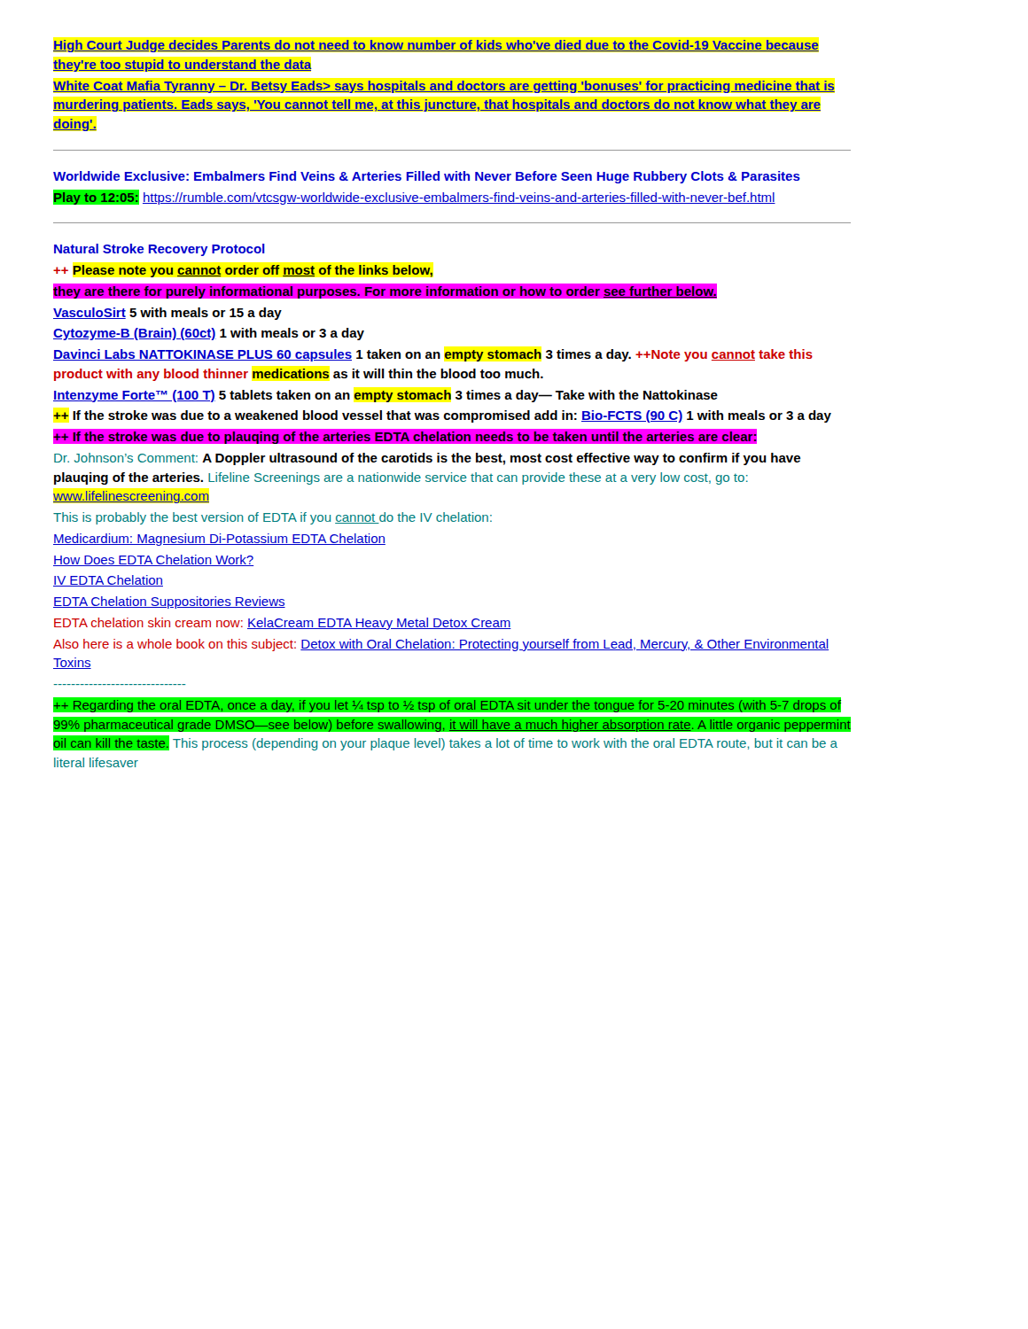High Court Judge decides Parents do not need to know number of kids who've died due to the Covid-19 Vaccine because they're too stupid to understand the data
White Coat Mafia Tyranny – Dr. Betsy Eads> says hospitals and doctors are getting 'bonuses' for practicing medicine that is murdering patients. Eads says, 'You cannot tell me, at this juncture, that hospitals and doctors do not know what they are doing'.
Worldwide Exclusive: Embalmers Find Veins & Arteries Filled with Never Before Seen Huge Rubbery Clots & Parasites
Play to 12:05: https://rumble.com/vtcsgw-worldwide-exclusive-embalmers-find-veins-and-arteries-filled-with-never-bef.html
Natural Stroke Recovery Protocol
++ Please note you cannot order off most of the links below,
they are there for purely informational purposes. For more information or how to order see further below.
VasculoSirt 5 with meals or 15 a day
Cytozyme-B (Brain) (60ct) 1 with meals or 3 a day
Davinci Labs NATTOKINASE PLUS 60 capsules 1 taken on an empty stomach 3 times a day. ++Note you cannot take this product with any blood thinner medications as it will thin the blood too much.
Intenzyme Forte™ (100 T) 5 tablets taken on an empty stomach 3 times a day— Take with the Nattokinase
++ If the stroke was due to a weakened blood vessel that was compromised add in: Bio-FCTS (90 C) 1 with meals or 3 a day
++ If the stroke was due to plauqing of the arteries EDTA chelation needs to be taken until the arteries are clear:
Dr. Johnson’s Comment: A Doppler ultrasound of the carotids is the best, most cost effective way to confirm if you have plauqing of the arteries. Lifeline Screenings are a nationwide service that can provide these at a very low cost, go to: www.lifelinescreening.com
This is probably the best version of EDTA if you cannot do the IV chelation:
Medicardium: Magnesium Di-Potassium EDTA Chelation
How Does EDTA Chelation Work?
IV EDTA Chelation
EDTA Chelation Suppositories Reviews
EDTA chelation skin cream now: KelaCream EDTA Heavy Metal Detox Cream
Also here is a whole book on this subject: Detox with Oral Chelation: Protecting yourself from Lead, Mercury, & Other Environmental Toxins
------------------------------
++ Regarding the oral EDTA, once a day, if you let ¼ tsp to ½ tsp of oral EDTA sit under the tongue for 5-20 minutes (with 5-7 drops of 99% pharmaceutical grade DMSO—see below) before swallowing, it will have a much higher absorption rate. A little organic peppermint oil can kill the taste. This process (depending on your plaque level) takes a lot of time to work with the oral EDTA route, but it can be a literal lifesaver